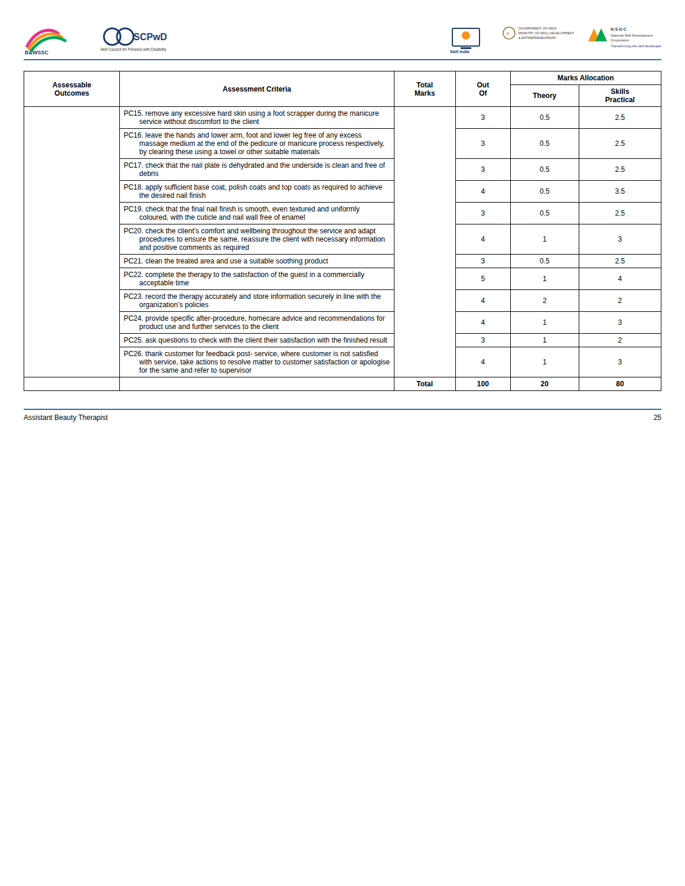B&WSSC
SCPwD Skill Council for Persons with Disability
Skill India
⚛ GOVERNMENT OF INDIA MINISTRY OF SKILL DEVELOPMENT & ENTREPRENEURSHIP
N·S·D·C National Skill Development Corporation Transforming the skill landscape
| Assessable Outcomes | Assessment Criteria | Total Marks | Out Of | Marks Allocation |
| --- | --- | --- | --- | --- |
| Theory | Skills Practical |
| | PC15. remove any excessive hard skin using a foot scrapper during the manicure service without discomfort to the client | | 3 | 0.5 | 2.5 |
| PC16. leave the hands and lower arm, foot and lower leg free of any excess massage medium at the end of the pedicure or manicure process respectively, by clearing these using a towel or other suitable materials | 3 | 0.5 | 2.5 |
| PC17. check that the nail plate is dehydrated and the underside is clean and free of debris | 3 | 0.5 | 2.5 |
| PC18. apply sufficient base coat, polish coats and top coats as required to achieve the desired nail finish | 4 | 0.5 | 3.5 |
| PC19. check that the final nail finish is smooth, even textured and uniformly coloured, with the cuticle and nail wall free of enamel | 3 | 0.5 | 2.5 |
| PC20. check the client’s comfort and wellbeing throughout the service and adapt procedures to ensure the same, reassure the client with necessary information and positive comments as required | 4 | 1 | 3 |
| PC21. clean the treated area and use a suitable soothing product | 3 | 0.5 | 2.5 |
| PC22. complete the therapy to the satisfaction of the guest in a commercially acceptable time | 5 | 1 | 4 |
| PC23. record the therapy accurately and store information securely in line with the organization’s policies | 4 | 2 | 2 |
| PC24. provide specific after-procedure, homecare advice and recommendations for product use and further services to the client | 4 | 1 | 3 |
| PC25. ask questions to check with the client their satisfaction with the finished result | 3 | 1 | 2 |
| PC26. thank customer for feedback post- service, where customer is not satisfied with service, take actions to resolve matter to customer satisfaction or apologise for the same and refer to supervisor | 4 | 1 | 3 |
| | | Total | 100 | 20 | 80 |
Assistant Beauty Therapist 25